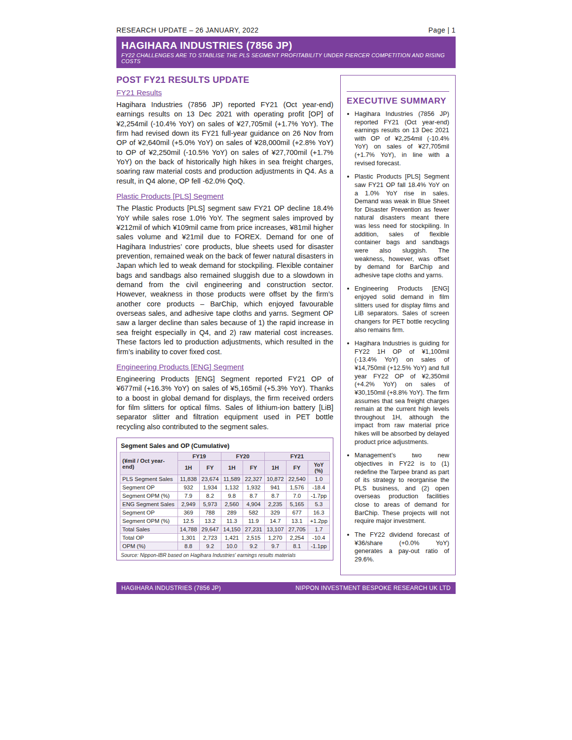RESEARCH UPDATE – 26 JANUARY, 2022
Page | 1
HAGIHARA INDUSTRIES (7856 JP)
FY22 challenges are to stablise the PLS segment profitability under fiercer competition and rising costs
Post FY21 Results Update
FY21 Results
Hagihara Industries (7856 JP) reported FY21 (Oct year-end) earnings results on 13 Dec 2021 with operating profit [OP] of ¥2,254mil (-10.4% YoY) on sales of ¥27,705mil (+1.7% YoY). The firm had revised down its FY21 full-year guidance on 26 Nov from OP of ¥2,640mil (+5.0% YoY) on sales of ¥28,000mil (+2.8% YoY) to OP of ¥2,250mil (-10.5% YoY) on sales of ¥27,700mil (+1.7% YoY) on the back of historically high hikes in sea freight charges, soaring raw material costs and production adjustments in Q4. As a result, in Q4 alone, OP fell -62.0% QoQ.
Plastic Products [PLS] Segment
The Plastic Products [PLS] segment saw FY21 OP decline 18.4% YoY while sales rose 1.0% YoY. The segment sales improved by ¥212mil of which ¥109mil came from price increases, ¥81mil higher sales volume and ¥21mil due to FOREX. Demand for one of Hagihara Industries’ core products, blue sheets used for disaster prevention, remained weak on the back of fewer natural disasters in Japan which led to weak demand for stockpiling. Flexible container bags and sandbags also remained sluggish due to a slowdown in demand from the civil engineering and construction sector. However, weakness in those products were offset by the firm’s another core products – BarChip, which enjoyed favourable overseas sales, and adhesive tape cloths and yarns. Segment OP saw a larger decline than sales because of 1) the rapid increase in sea freight especially in Q4, and 2) raw material cost increases. These factors led to production adjustments, which resulted in the firm’s inability to cover fixed cost.
Engineering Products [ENG] Segment
Engineering Products [ENG] Segment reported FY21 OP of ¥677mil (+16.3% YoY) on sales of ¥5,165mil (+5.3% YoY). Thanks to a boost in global demand for displays, the firm received orders for film slitters for optical films. Sales of lithium-ion battery [LiB] separator slitter and filtration equipment used in PET bottle recycling also contributed to the segment sales.
Segment Sales and OP (Cumulative)
| (¥mil / Oct year-end) | FY19 | FY20 | FY21 |
| --- | --- | --- | --- |
| 1H | FY | 1H | FY | 1H | FY | YoY (%) |
| PLS Segment Sales | 11,838 | 23,674 | 11,589 | 22,327 | 10,872 | 22,540 | 1.0 |
| Segment OP | 932 | 1,934 | 1,132 | 1,932 | 941 | 1,576 | -18.4 |
| Segment OPM (%) | 7.9 | 8.2 | 9.8 | 8.7 | 8.7 | 7.0 | -1.7pp |
| ENG Segment Sales | 2,949 | 5,973 | 2,560 | 4,904 | 2,235 | 5,165 | 5.3 |
| Segment OP | 369 | 788 | 289 | 582 | 329 | 677 | 16.3 |
| Segment OPM (%) | 12.5 | 13.2 | 11.3 | 11.9 | 14.7 | 13.1 | +1.2pp |
| Total Sales | 14,788 | 29,647 | 14,150 | 27,231 | 13,107 | 27,705 | 1.7 |
| Total OP | 1,301 | 2,723 | 1,421 | 2,515 | 1,270 | 2,254 | -10.4 |
| OPM (%) | 8.8 | 9.2 | 10.0 | 9.2 | 9.7 | 8.1 | -1.1pp |
Source: Nippon-IBR based on Hagihara Industries' earnings results materials
Executive Summary
Hagihara Industries (7856 JP) reported FY21 (Oct year-end) earnings results on 13 Dec 2021 with OP of ¥2,254mil (-10.4% YoY) on sales of ¥27,705mil (+1.7% YoY), in line with a revised forecast.
Plastic Products [PLS] Segment saw FY21 OP fall 18.4% YoY on a 1.0% YoY rise in sales. Demand was weak in Blue Sheet for Disaster Prevention as fewer natural disasters meant there was less need for stockpiling. In addition, sales of flexible container bags and sandbags were also sluggish. The weakness, however, was offset by demand for BarChip and adhesive tape cloths and yarns.
Engineering Products [ENG] enjoyed solid demand in film slitters used for display films and LiB separators. Sales of screen changers for PET bottle recycling also remains firm.
Hagihara Industries is guiding for FY22 1H OP of ¥1,100mil (-13.4% YoY) on sales of ¥14,750mil (+12.5% YoY) and full year FY22 OP of ¥2,350mil (+4.2% YoY) on sales of ¥30,150mil (+8.8% YoY). The firm assumes that sea freight charges remain at the current high levels throughout 1H, although the impact from raw material price hikes will be absorbed by delayed product price adjustments.
Management’s two new objectives in FY22 is to (1) redefine the Tarpee brand as part of its strategy to reorganise the PLS business, and (2) open overseas production facilities close to areas of demand for BarChip. These projects will not require major investment.
The FY22 dividend forecast of ¥36/share (+0.0% YoY) generates a pay-out ratio of 29.6%.
HAGIHARA INDUSTRIES (7856 JP)
NIPPON INVESTMENT BESPOKE RESEARCH UK LTD